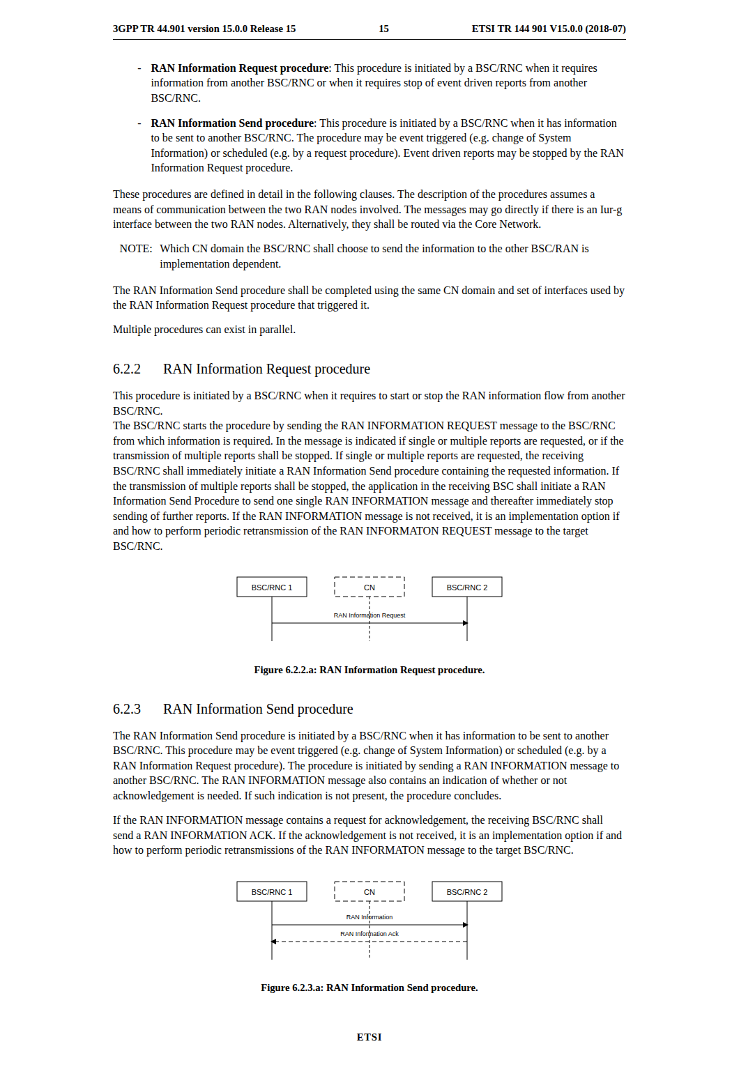3GPP TR 44.901 version 15.0.0 Release 15 15 ETSI TR 144 901 V15.0.0 (2018-07)
RAN Information Request procedure: This procedure is initiated by a BSC/RNC when it requires information from another BSC/RNC or when it requires stop of event driven reports from another BSC/RNC.
RAN Information Send procedure: This procedure is initiated by a BSC/RNC when it has information to be sent to another BSC/RNC. The procedure may be event triggered (e.g. change of System Information) or scheduled (e.g. by a request procedure). Event driven reports may be stopped by the RAN Information Request procedure.
These procedures are defined in detail in the following clauses. The description of the procedures assumes a means of communication between the two RAN nodes involved. The messages may go directly if there is an Iur-g interface between the two RAN nodes. Alternatively, they shall be routed via the Core Network.
NOTE: Which CN domain the BSC/RNC shall choose to send the information to the other BSC/RAN is implementation dependent.
The RAN Information Send procedure shall be completed using the same CN domain and set of interfaces used by the RAN Information Request procedure that triggered it.
Multiple procedures can exist in parallel.
6.2.2 RAN Information Request procedure
This procedure is initiated by a BSC/RNC when it requires to start or stop the RAN information flow from another BSC/RNC.
The BSC/RNC starts the procedure by sending the RAN INFORMATION REQUEST message to the BSC/RNC from which information is required. In the message is indicated if single or multiple reports are requested, or if the transmission of multiple reports shall be stopped. If single or multiple reports are requested, the receiving BSC/RNC shall immediately initiate a RAN Information Send procedure containing the requested information. If the transmission of multiple reports shall be stopped, the application in the receiving BSC shall initiate a RAN Information Send Procedure to send one single RAN INFORMATION message and thereafter immediately stop sending of further reports. If the RAN INFORMATION message is not received, it is an implementation option if and how to perform periodic retransmission of the RAN INFORMATON REQUEST message to the target BSC/RNC.
BSC/RNC 1 CN BSC/RNC 2 RAN Information Request
Figure 6.2.2.a: RAN Information Request procedure.
6.2.3 RAN Information Send procedure
The RAN Information Send procedure is initiated by a BSC/RNC when it has information to be sent to another BSC/RNC. This procedure may be event triggered (e.g. change of System Information) or scheduled (e.g. by a RAN Information Request procedure). The procedure is initiated by sending a RAN INFORMATION message to another BSC/RNC. The RAN INFORMATION message also contains an indication of whether or not acknowledgement is needed. If such indication is not present, the procedure concludes.
If the RAN INFORMATION message contains a request for acknowledgement, the receiving BSC/RNC shall send a RAN INFORMATION ACK. If the acknowledgement is not received, it is an implementation option if and how to perform periodic retransmissions of the RAN INFORMATON message to the target BSC/RNC.
BSC/RNC 1 CN BSC/RNC 2 RAN Information RAN Information Ack
Figure 6.2.3.a: RAN Information Send procedure.
ETSI